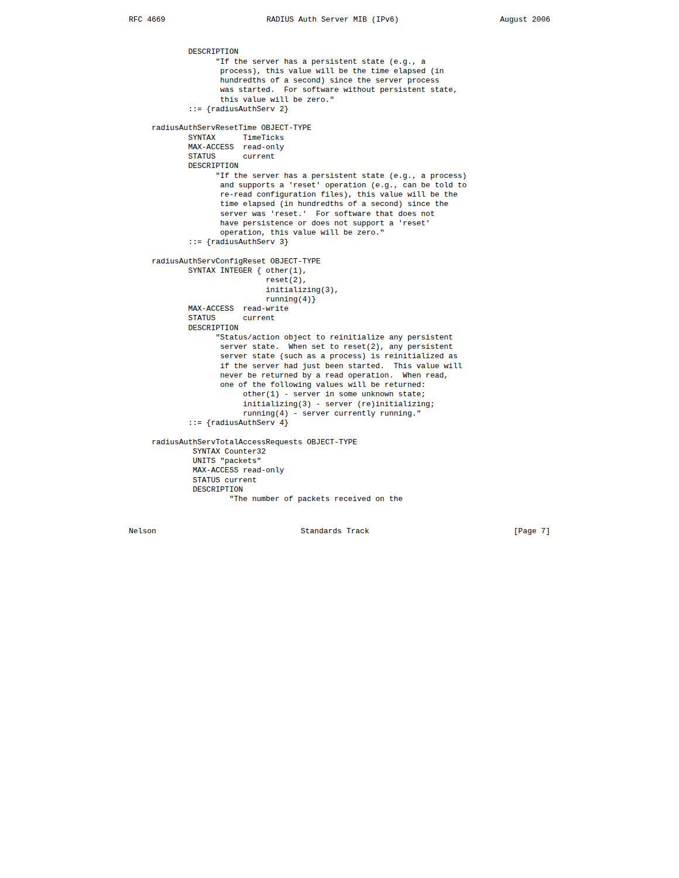RFC 4669 RADIUS Auth Server MIB (IPv6) August 2006
             DESCRIPTION
                   "If the server has a persistent state (e.g., a
                    process), this value will be the time elapsed (in
                    hundredths of a second) since the server process
                    was started.  For software without persistent state,
                    this value will be zero."
             ::= {radiusAuthServ 2}

     radiusAuthServResetTime OBJECT-TYPE
             SYNTAX      TimeTicks
             MAX-ACCESS  read-only
             STATUS      current
             DESCRIPTION
                   "If the server has a persistent state (e.g., a process)
                    and supports a 'reset' operation (e.g., can be told to
                    re-read configuration files), this value will be the
                    time elapsed (in hundredths of a second) since the
                    server was 'reset.'  For software that does not
                    have persistence or does not support a 'reset'
                    operation, this value will be zero."
             ::= {radiusAuthServ 3}

     radiusAuthServConfigReset OBJECT-TYPE
             SYNTAX INTEGER { other(1),
                              reset(2),
                              initializing(3),
                              running(4)}
             MAX-ACCESS  read-write
             STATUS      current
             DESCRIPTION
                   "Status/action object to reinitialize any persistent
                    server state.  When set to reset(2), any persistent
                    server state (such as a process) is reinitialized as
                    if the server had just been started.  This value will
                    never be returned by a read operation.  When read,
                    one of the following values will be returned:
                         other(1) - server in some unknown state;
                         initializing(3) - server (re)initializing;
                         running(4) - server currently running."
             ::= {radiusAuthServ 4}

     radiusAuthServTotalAccessRequests OBJECT-TYPE
              SYNTAX Counter32
              UNITS "packets"
              MAX-ACCESS read-only
              STATUS current
              DESCRIPTION
                      "The number of packets received on the
Nelson Standards Track [Page 7]